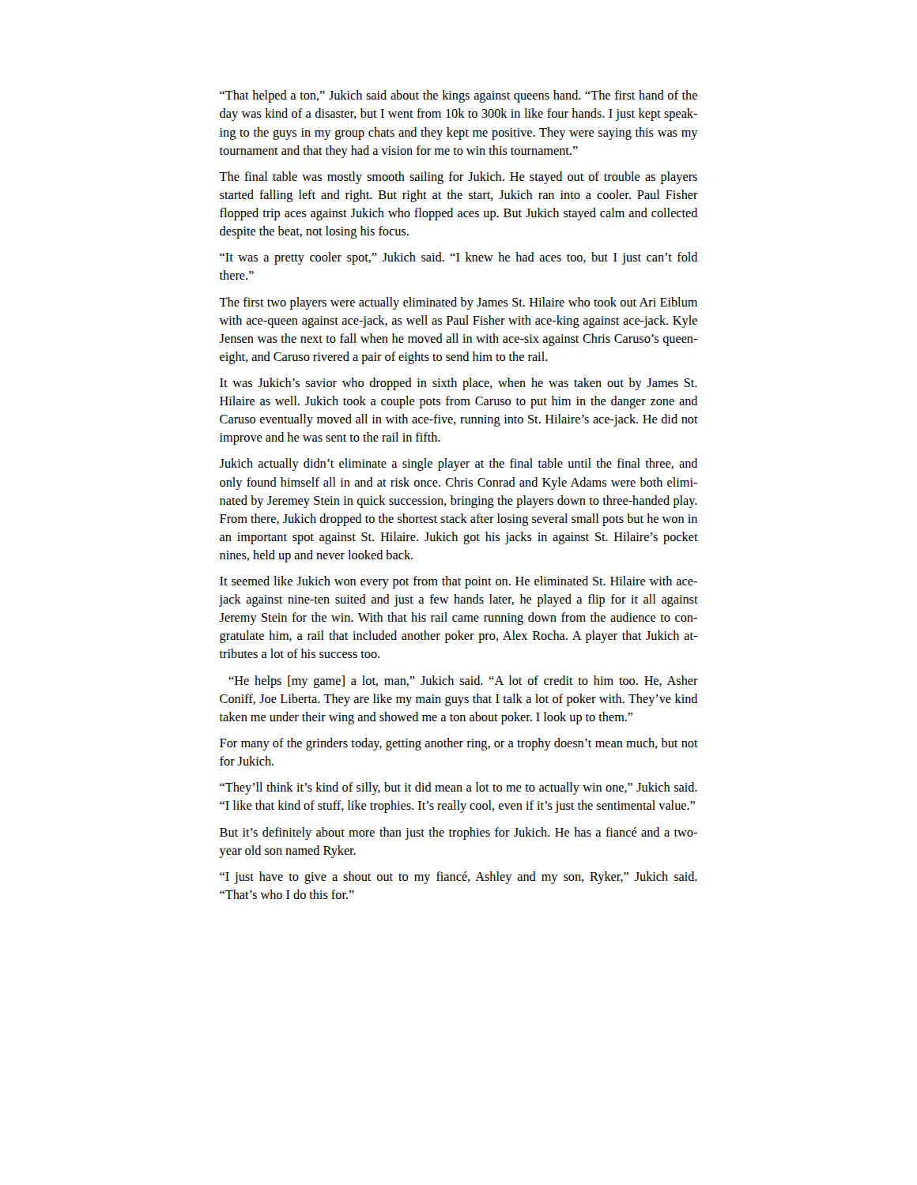“That helped a ton,” Jukich said about the kings against queens hand. “The first hand of the day was kind of a disaster, but I went from 10k to 300k in like four hands. I just kept speaking to the guys in my group chats and they kept me positive. They were saying this was my tournament and that they had a vision for me to win this tournament.”
The final table was mostly smooth sailing for Jukich. He stayed out of trouble as players started falling left and right. But right at the start, Jukich ran into a cooler. Paul Fisher flopped trip aces against Jukich who flopped aces up. But Jukich stayed calm and collected despite the beat, not losing his focus.
“It was a pretty cooler spot,” Jukich said. “I knew he had aces too, but I just can’t fold there.”
The first two players were actually eliminated by James St. Hilaire who took out Ari Eiblum with ace-queen against ace-jack, as well as Paul Fisher with ace-king against ace-jack. Kyle Jensen was the next to fall when he moved all in with ace-six against Chris Caruso’s queen-eight, and Caruso rivered a pair of eights to send him to the rail.
It was Jukich’s savior who dropped in sixth place, when he was taken out by James St. Hilaire as well. Jukich took a couple pots from Caruso to put him in the danger zone and Caruso eventually moved all in with ace-five, running into St. Hilaire’s ace-jack. He did not improve and he was sent to the rail in fifth.
Jukich actually didn’t eliminate a single player at the final table until the final three, and only found himself all in and at risk once. Chris Conrad and Kyle Adams were both eliminated by Jeremey Stein in quick succession, bringing the players down to three-handed play. From there, Jukich dropped to the shortest stack after losing several small pots but he won in an important spot against St. Hilaire. Jukich got his jacks in against St. Hilaire’s pocket nines, held up and never looked back.
It seemed like Jukich won every pot from that point on. He eliminated St. Hilaire with ace-jack against nine-ten suited and just a few hands later, he played a flip for it all against Jeremy Stein for the win. With that his rail came running down from the audience to congratulate him, a rail that included another poker pro, Alex Rocha. A player that Jukich attributes a lot of his success too.
“He helps [my game] a lot, man,” Jukich said. “A lot of credit to him too. He, Asher Coniff, Joe Liberta. They are like my main guys that I talk a lot of poker with. They’ve kind taken me under their wing and showed me a ton about poker. I look up to them.”
For many of the grinders today, getting another ring, or a trophy doesn’t mean much, but not for Jukich.
“They’ll think it’s kind of silly, but it did mean a lot to me to actually win one,” Jukich said. “I like that kind of stuff, like trophies. It’s really cool, even if it’s just the sentimental value.”
But it’s definitely about more than just the trophies for Jukich. He has a fiancé and a two-year old son named Ryker.
“I just have to give a shout out to my fiancé, Ashley and my son, Ryker,” Jukich said. “That’s who I do this for.”